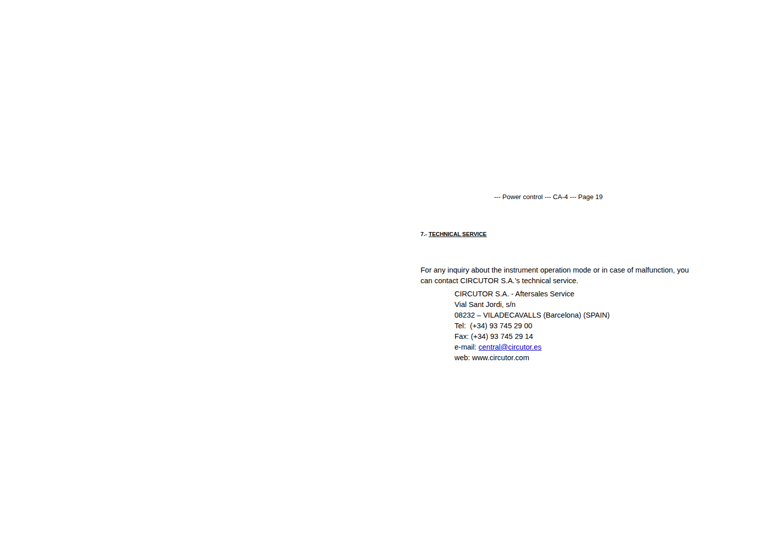--- Power control --- CA-4 --- Page 19
7.- TECHNICAL SERVICE
For any inquiry about the instrument operation mode or in case of malfunction, you can contact CIRCUTOR S.A.’s technical service.
CIRCUTOR S.A. - Aftersales Service
Vial Sant Jordi, s/n
08232 – VILADECAVALLS (Barcelona) (SPAIN)
Tel: (+34) 93 745 29 00
Fax: (+34) 93 745 29 14
e-mail: central@circutor.es
web: www.circutor.com